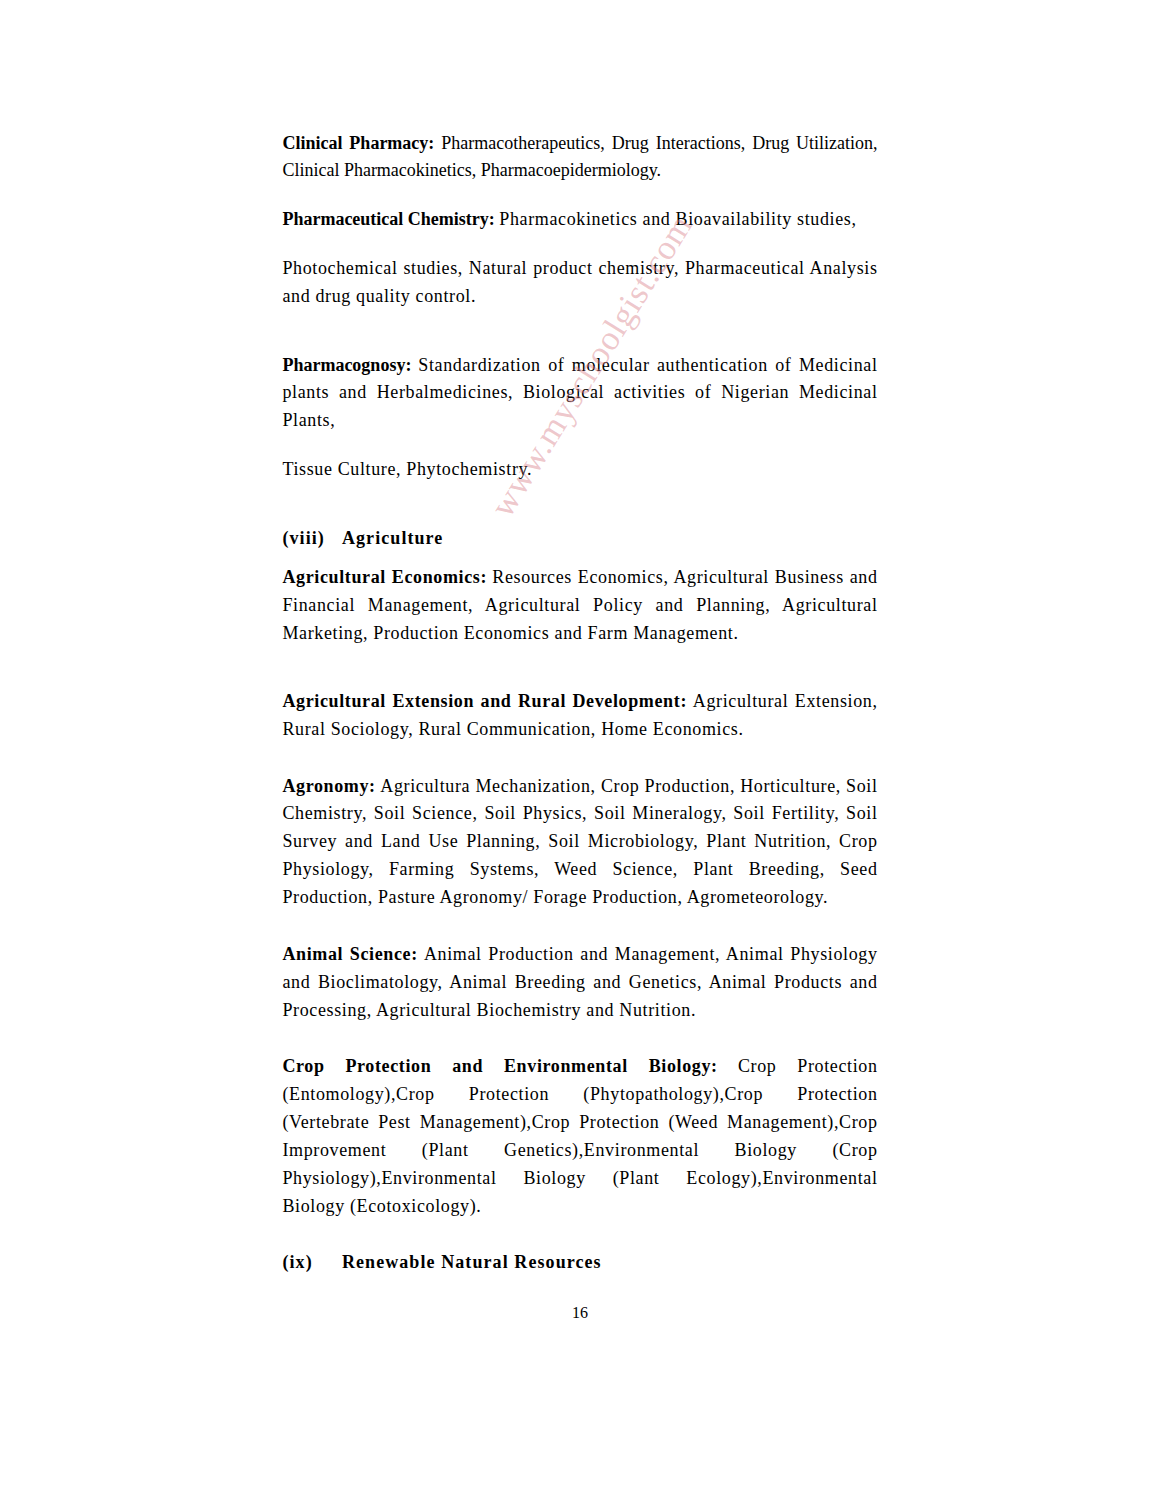www.myschoolgist.com
Clinical Pharmacy: Pharmacotherapeutics, Drug Interactions, Drug Utilization, Clinical Pharmacokinetics, Pharmacoepidermiology.
Pharmaceutical Chemistry: Pharmacokinetics and Bioavailability studies,
Photochemical studies, Natural product chemistry, Pharmaceutical Analysis and drug quality control.
Pharmacognosy: Standardization of molecular authentication of Medicinal plants and Herbalmedicines, Biological activities of Nigerian Medicinal Plants,
Tissue Culture, Phytochemistry.
(viii) Agriculture
Agricultural Economics: Resources Economics, Agricultural Business and Financial Management, Agricultural Policy and Planning, Agricultural Marketing, Production Economics and Farm Management.
Agricultural Extension and Rural Development: Agricultural Extension, Rural Sociology, Rural Communication, Home Economics.
Agronomy: Agricultura Mechanization, Crop Production, Horticulture, Soil Chemistry, Soil Science, Soil Physics, Soil Mineralogy, Soil Fertility, Soil Survey and Land Use Planning, Soil Microbiology, Plant Nutrition, Crop Physiology, Farming Systems, Weed Science, Plant Breeding, Seed Production, Pasture Agronomy/ Forage Production, Agrometeorology.
Animal Science: Animal Production and Management, Animal Physiology and Bioclimatology, Animal Breeding and Genetics, Animal Products and Processing, Agricultural Biochemistry and Nutrition.
Crop Protection and Environmental Biology: Crop Protection (Entomology),Crop Protection (Phytopathology),Crop Protection (Vertebrate Pest Management),Crop Protection (Weed Management),Crop Improvement (Plant Genetics),Environmental Biology (Crop Physiology),Environmental Biology (Plant Ecology),Environmental Biology (Ecotoxicology).
(ix) Renewable Natural Resources
16